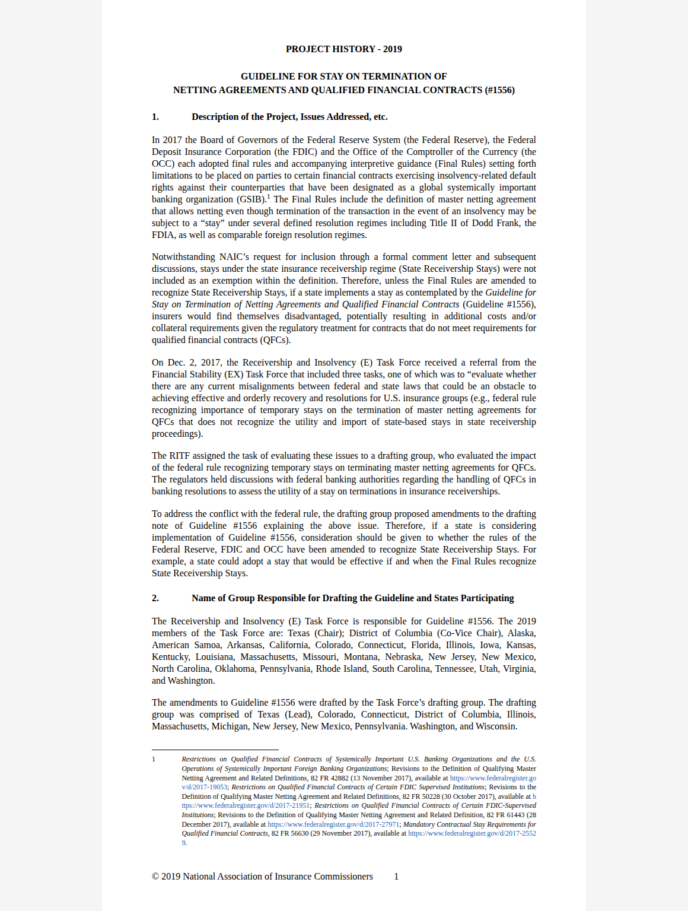PROJECT HISTORY - 2019 GUIDELINE FOR STAY ON TERMINATION OF
NETTING AGREEMENTS AND QUALIFIED FINANCIAL CONTRACTS (#1556)
1. Description of the Project, Issues Addressed, etc.
In 2017 the Board of Governors of the Federal Reserve System (the Federal Reserve), the Federal Deposit Insurance Corporation (the FDIC) and the Office of the Comptroller of the Currency (the OCC) each adopted final rules and accompanying interpretive guidance (Final Rules) setting forth limitations to be placed on parties to certain financial contracts exercising insolvency-related default rights against their counterparties that have been designated as a global systemically important banking organization (GSIB).1 The Final Rules include the definition of master netting agreement that allows netting even though termination of the transaction in the event of an insolvency may be subject to a “stay” under several defined resolution regimes including Title II of Dodd Frank, the FDIA, as well as comparable foreign resolution regimes.
Notwithstanding NAIC’s request for inclusion through a formal comment letter and subsequent discussions, stays under the state insurance receivership regime (State Receivership Stays) were not included as an exemption within the definition. Therefore, unless the Final Rules are amended to recognize State Receivership Stays, if a state implements a stay as contemplated by the Guideline for Stay on Termination of Netting Agreements and Qualified Financial Contracts (Guideline #1556), insurers would find themselves disadvantaged, potentially resulting in additional costs and/or collateral requirements given the regulatory treatment for contracts that do not meet requirements for qualified financial contracts (QFCs).
On Dec. 2, 2017, the Receivership and Insolvency (E) Task Force received a referral from the Financial Stability (EX) Task Force that included three tasks, one of which was to “evaluate whether there are any current misalignments between federal and state laws that could be an obstacle to achieving effective and orderly recovery and resolutions for U.S. insurance groups (e.g., federal rule recognizing importance of temporary stays on the termination of master netting agreements for QFCs that does not recognize the utility and import of state-based stays in state receivership proceedings).
The RITF assigned the task of evaluating these issues to a drafting group, who evaluated the impact of the federal rule recognizing temporary stays on terminating master netting agreements for QFCs. The regulators held discussions with federal banking authorities regarding the handling of QFCs in banking resolutions to assess the utility of a stay on terminations in insurance receiverships.
To address the conflict with the federal rule, the drafting group proposed amendments to the drafting note of Guideline #1556 explaining the above issue. Therefore, if a state is considering implementation of Guideline #1556, consideration should be given to whether the rules of the Federal Reserve, FDIC and OCC have been amended to recognize State Receivership Stays. For example, a state could adopt a stay that would be effective if and when the Final Rules recognize State Receivership Stays.
2. Name of Group Responsible for Drafting the Guideline and States Participating
The Receivership and Insolvency (E) Task Force is responsible for Guideline #1556. The 2019 members of the Task Force are: Texas (Chair); District of Columbia (Co-Vice Chair), Alaska, American Samoa, Arkansas, California, Colorado, Connecticut, Florida, Illinois, Iowa, Kansas, Kentucky, Louisiana, Massachusetts, Missouri, Montana, Nebraska, New Jersey, New Mexico, North Carolina, Oklahoma, Pennsylvania, Rhode Island, South Carolina, Tennessee, Utah, Virginia, and Washington.
The amendments to Guideline #1556 were drafted by the Task Force’s drafting group. The drafting group was comprised of Texas (Lead), Colorado, Connecticut, District of Columbia, Illinois, Massachusetts, Michigan, New Jersey, New Mexico, Pennsylvania. Washington, and Wisconsin.
1
Restrictions on Qualified Financial Contracts of Systemically Important U.S. Banking Organizations and the U.S. Operations of Systemically Important Foreign Banking Organizations; Revisions to the Definition of Qualifying Master Netting Agreement and Related Definitions, 82 FR 42882 (13 November 2017), available at https://www.federalregister.gov/d/2017-19053; Restrictions on Qualified Financial Contracts of Certain FDIC Supervised Institutions; Revisions to the Definition of Qualifying Master Netting Agreement and Related Definitions, 82 FR 50228 (30 October 2017), available at https://www.federalregister.gov/d/2017-21951; Restrictions on Qualified Financial Contracts of Certain FDIC-Supervised Institutions; Revisions to the Definition of Qualifying Master Netting Agreement and Related Definition, 82 FR 61443 (28 December 2017), available at https://www.federalregister.gov/d/2017-27971; Mandatory Contractual Stay Requirements for Qualified Financial Contracts, 82 FR 56630 (29 November 2017), available at https://www.federalregister.gov/d/2017-25529.
© 2019 National Association of Insurance Commissioners1